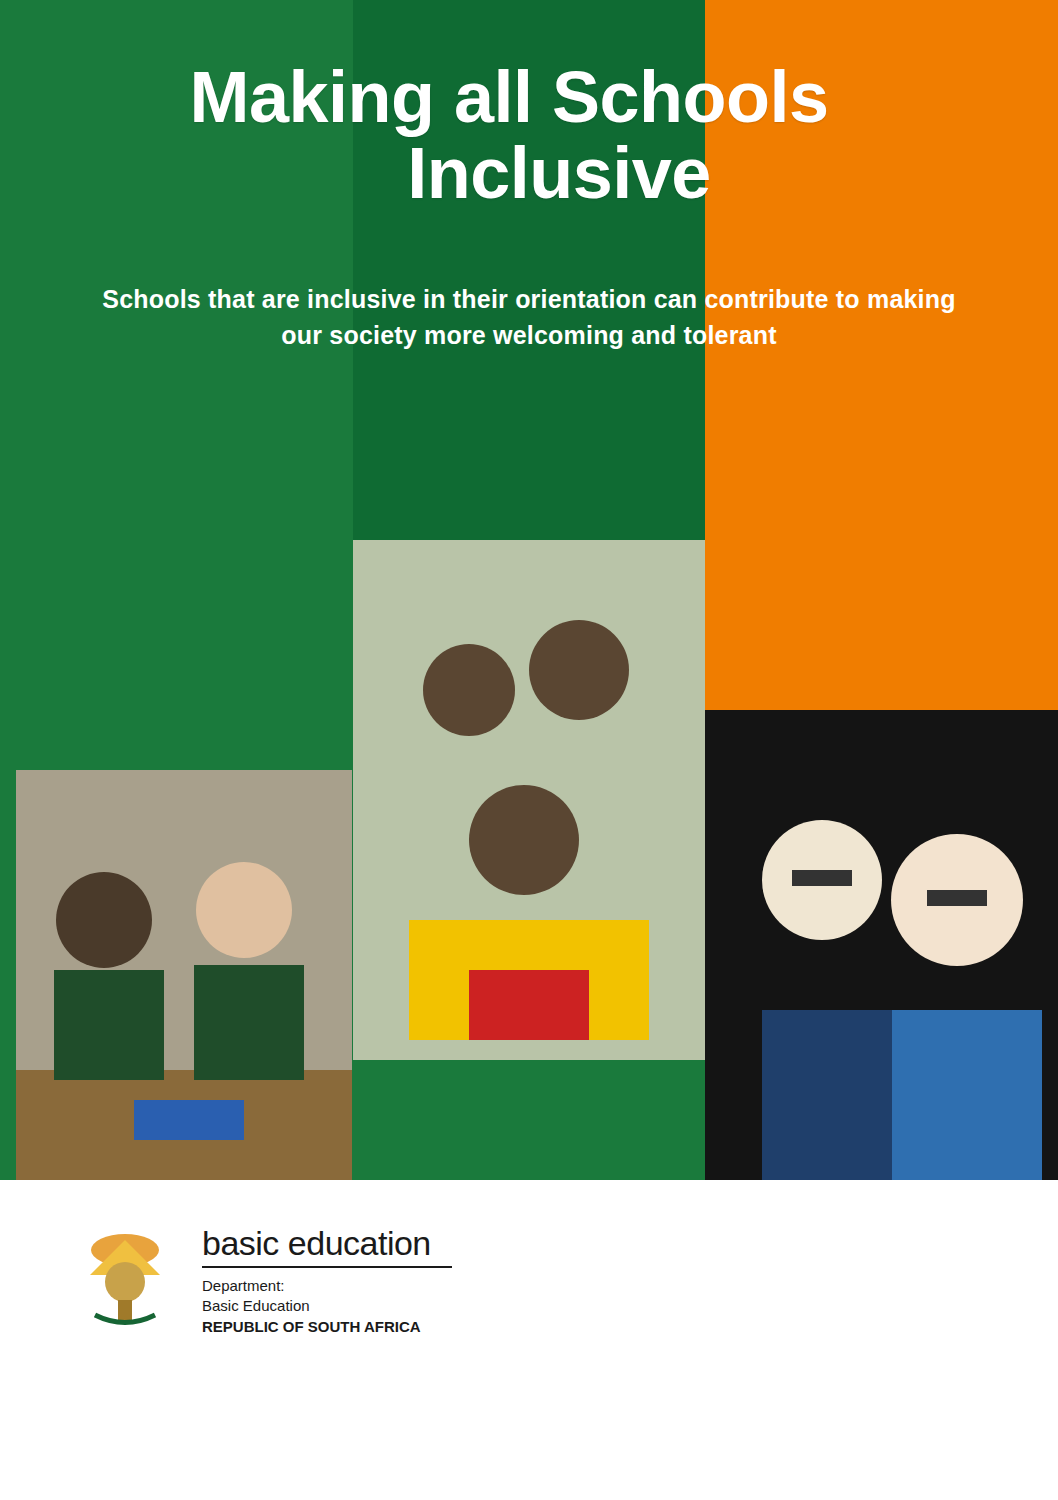Making all Schools Inclusive
Schools that are inclusive in their orientation can contribute to making our society more welcoming and tolerant
basic education
Department:
Basic Education
REPUBLIC OF SOUTH AFRICA